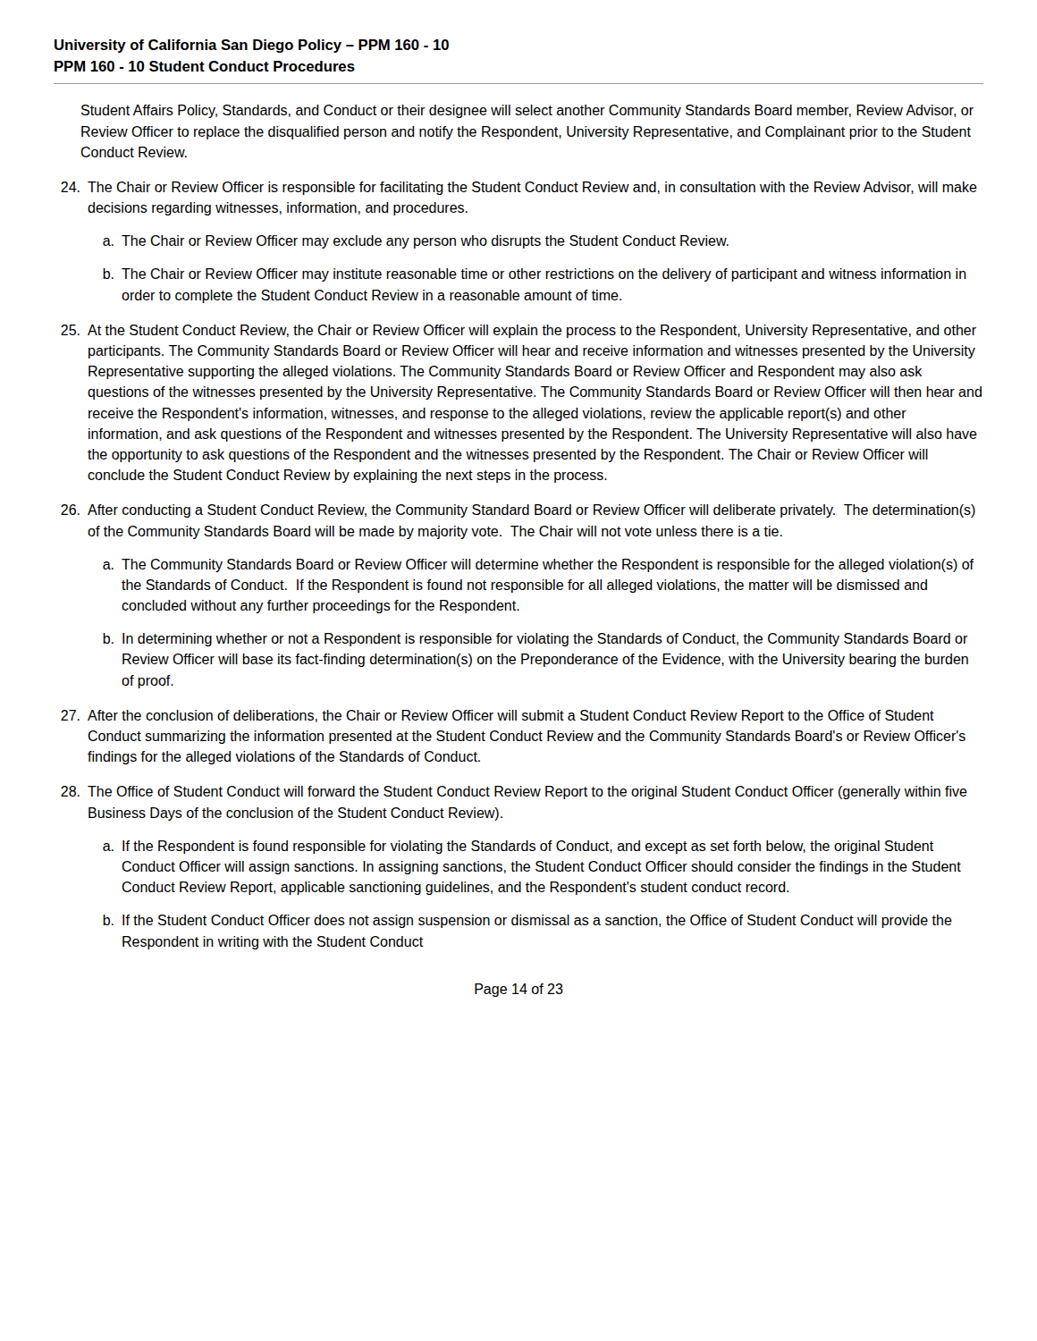University of California San Diego Policy – PPM 160 - 10
PPM 160 - 10 Student Conduct Procedures
Student Affairs Policy, Standards, and Conduct or their designee will select another Community Standards Board member, Review Advisor, or Review Officer to replace the disqualified person and notify the Respondent, University Representative, and Complainant prior to the Student Conduct Review.
The Chair or Review Officer is responsible for facilitating the Student Conduct Review and, in consultation with the Review Advisor, will make decisions regarding witnesses, information, and procedures.
The Chair or Review Officer may exclude any person who disrupts the Student Conduct Review.
The Chair or Review Officer may institute reasonable time or other restrictions on the delivery of participant and witness information in order to complete the Student Conduct Review in a reasonable amount of time.
At the Student Conduct Review, the Chair or Review Officer will explain the process to the Respondent, University Representative, and other participants. The Community Standards Board or Review Officer will hear and receive information and witnesses presented by the University Representative supporting the alleged violations. The Community Standards Board or Review Officer and Respondent may also ask questions of the witnesses presented by the University Representative. The Community Standards Board or Review Officer will then hear and receive the Respondent's information, witnesses, and response to the alleged violations, review the applicable report(s) and other information, and ask questions of the Respondent and witnesses presented by the Respondent. The University Representative will also have the opportunity to ask questions of the Respondent and the witnesses presented by the Respondent. The Chair or Review Officer will conclude the Student Conduct Review by explaining the next steps in the process.
After conducting a Student Conduct Review, the Community Standard Board or Review Officer will deliberate privately. The determination(s) of the Community Standards Board will be made by majority vote. The Chair will not vote unless there is a tie.
The Community Standards Board or Review Officer will determine whether the Respondent is responsible for the alleged violation(s) of the Standards of Conduct. If the Respondent is found not responsible for all alleged violations, the matter will be dismissed and concluded without any further proceedings for the Respondent.
In determining whether or not a Respondent is responsible for violating the Standards of Conduct, the Community Standards Board or Review Officer will base its fact-finding determination(s) on the Preponderance of the Evidence, with the University bearing the burden of proof.
After the conclusion of deliberations, the Chair or Review Officer will submit a Student Conduct Review Report to the Office of Student Conduct summarizing the information presented at the Student Conduct Review and the Community Standards Board's or Review Officer's findings for the alleged violations of the Standards of Conduct.
The Office of Student Conduct will forward the Student Conduct Review Report to the original Student Conduct Officer (generally within five Business Days of the conclusion of the Student Conduct Review).
If the Respondent is found responsible for violating the Standards of Conduct, and except as set forth below, the original Student Conduct Officer will assign sanctions. In assigning sanctions, the Student Conduct Officer should consider the findings in the Student Conduct Review Report, applicable sanctioning guidelines, and the Respondent's student conduct record.
If the Student Conduct Officer does not assign suspension or dismissal as a sanction, the Office of Student Conduct will provide the Respondent in writing with the Student Conduct
Page 14 of 23